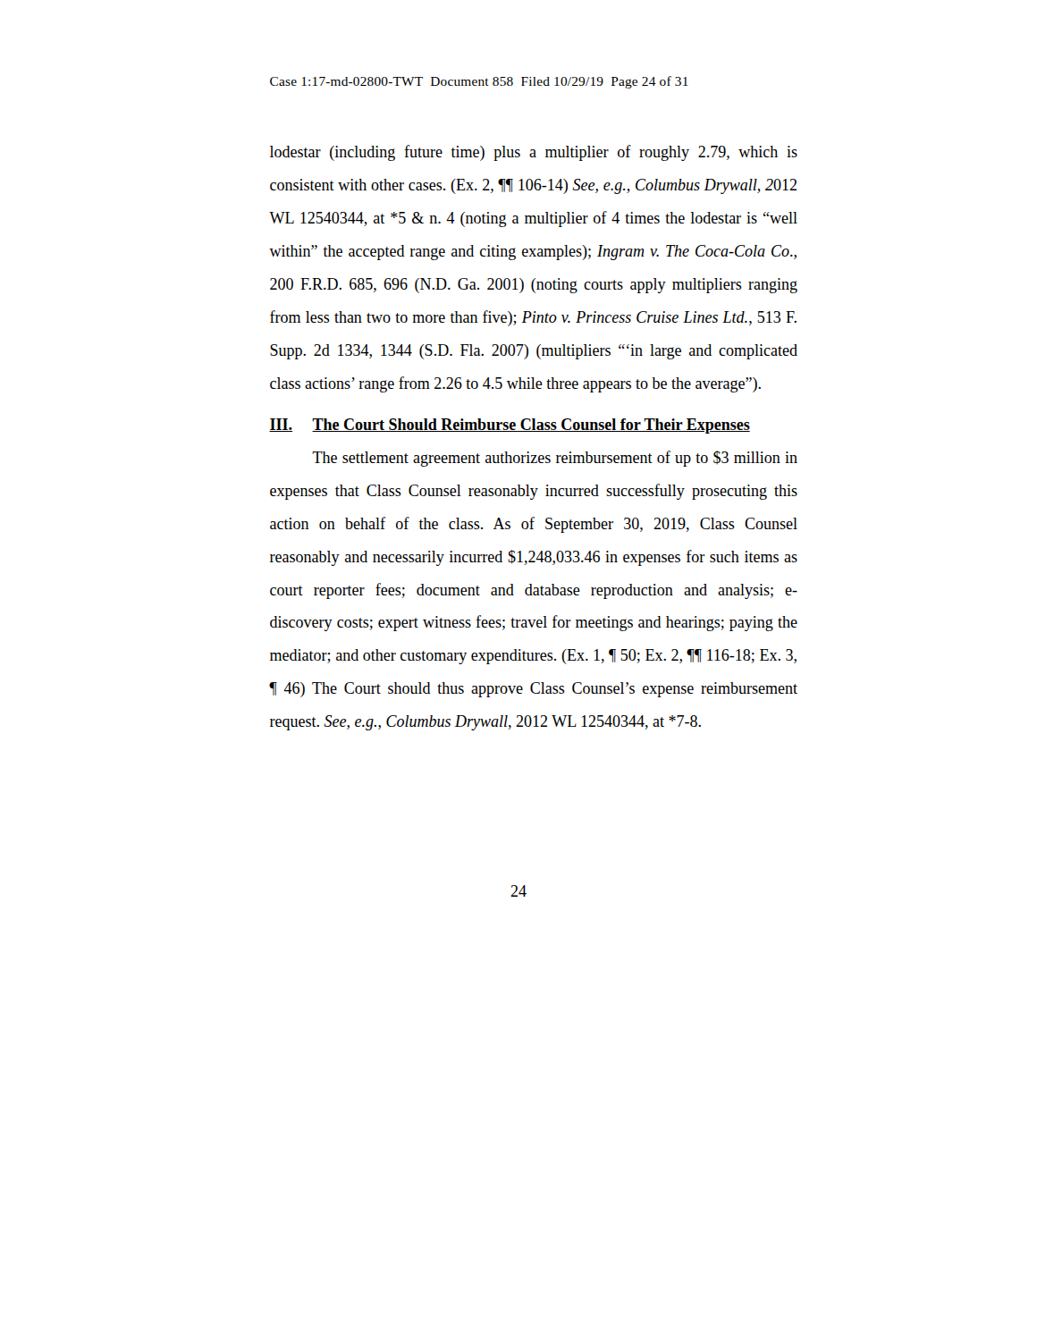Case 1:17-md-02800-TWT Document 858 Filed 10/29/19 Page 24 of 31
lodestar (including future time) plus a multiplier of roughly 2.79, which is consistent with other cases. (Ex. 2, ¶¶ 106-14) See, e.g., Columbus Drywall, 2012 WL 12540344, at *5 & n. 4 (noting a multiplier of 4 times the lodestar is “well within” the accepted range and citing examples); Ingram v. The Coca-Cola Co., 200 F.R.D. 685, 696 (N.D. Ga. 2001) (noting courts apply multipliers ranging from less than two to more than five); Pinto v. Princess Cruise Lines Ltd., 513 F. Supp. 2d 1334, 1344 (S.D. Fla. 2007) (multipliers “‘in large and complicated class actions’ range from 2.26 to 4.5 while three appears to be the average”).
III. The Court Should Reimburse Class Counsel for Their Expenses
The settlement agreement authorizes reimbursement of up to $3 million in expenses that Class Counsel reasonably incurred successfully prosecuting this action on behalf of the class. As of September 30, 2019, Class Counsel reasonably and necessarily incurred $1,248,033.46 in expenses for such items as court reporter fees; document and database reproduction and analysis; e-discovery costs; expert witness fees; travel for meetings and hearings; paying the mediator; and other customary expenditures. (Ex. 1, ¶ 50; Ex. 2, ¶¶ 116-18; Ex. 3, ¶ 46) The Court should thus approve Class Counsel’s expense reimbursement request. See, e.g., Columbus Drywall, 2012 WL 12540344, at *7-8.
24